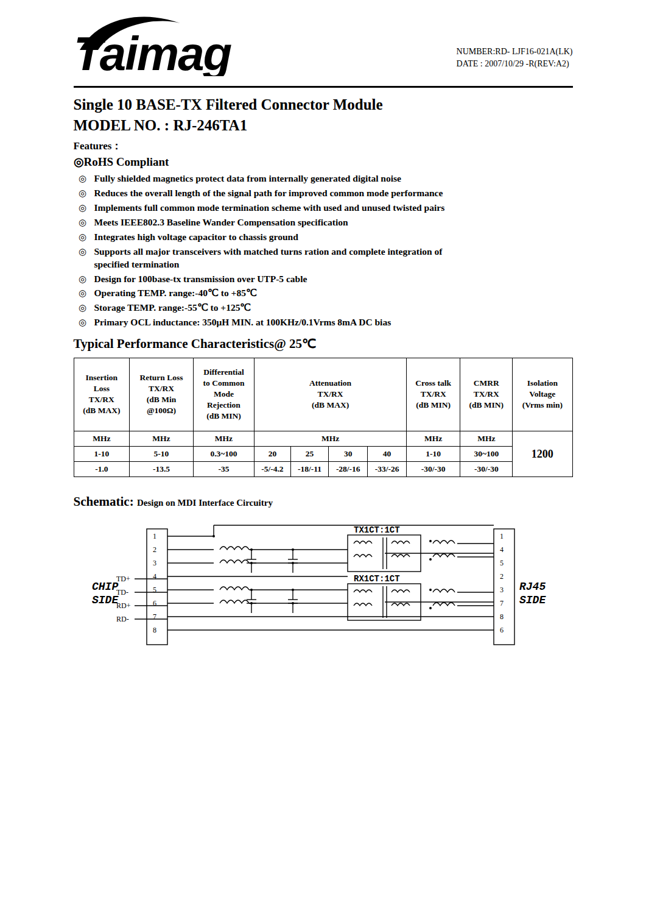Taimag
NUMBER:RD- LJF16-021A(LK)
DATE : 2007/10/29 -R(REV:A2)
Single 10 BASE-TX Filtered Connector Module
MODEL NO. : RJ-246TA1
Features：
◎RoHS Compliant
Fully shielded magnetics protect data from internally generated digital noise
Reduces the overall length of the signal path for improved common mode performance
Implements full common mode termination scheme with used and unused twisted pairs
Meets IEEE802.3 Baseline Wander Compensation specification
Integrates high voltage capacitor to chassis ground
Supports all major transceivers with matched turns ration and complete integration of
specified termination
Design for 100base-tx transmission over UTP-5 cable
Operating TEMP. range:-40℃ to +85℃
Storage TEMP. range:-55℃ to +125℃
Primary OCL inductance: 350μH MIN. at 100KHz/0.1Vrms 8mA DC bias
Typical Performance Characteristics@ 25℃
| Insertion Loss TX/RX (dB MAX) | Return Loss TX/RX (dB Min @100Ω) | Differential to Common Mode Rejection (dB MIN) | Attenuation TX/RX (dB MAX) | Cross talk TX/RX (dB MIN) | CMRR TX/RX (dB MIN) | Isolation Voltage (Vrms min) |
| --- | --- | --- | --- | --- | --- | --- |
| MHz | MHz | MHz | MHz | MHz | MHz | 1200 |
| 1-10 | 5-10 | 0.3~100 | 20 | 25 | 30 | 40 | 1-10 | 30~100 |
| -1.0 | -13.5 | -35 | -5/-4.2 | -18/-11 | -28/-16 | -33/-26 | -30/-30 | -30/-30 |
Schematic: Design on MDI Interface Circuitry
1 2 3 4 5 6 7 8 TD+ TD- RD+ RD- CHIP SIDE 1 4 5 2 3 7 8 6 RJ45 SIDE TX1CT:1CT RX1CT:1CT